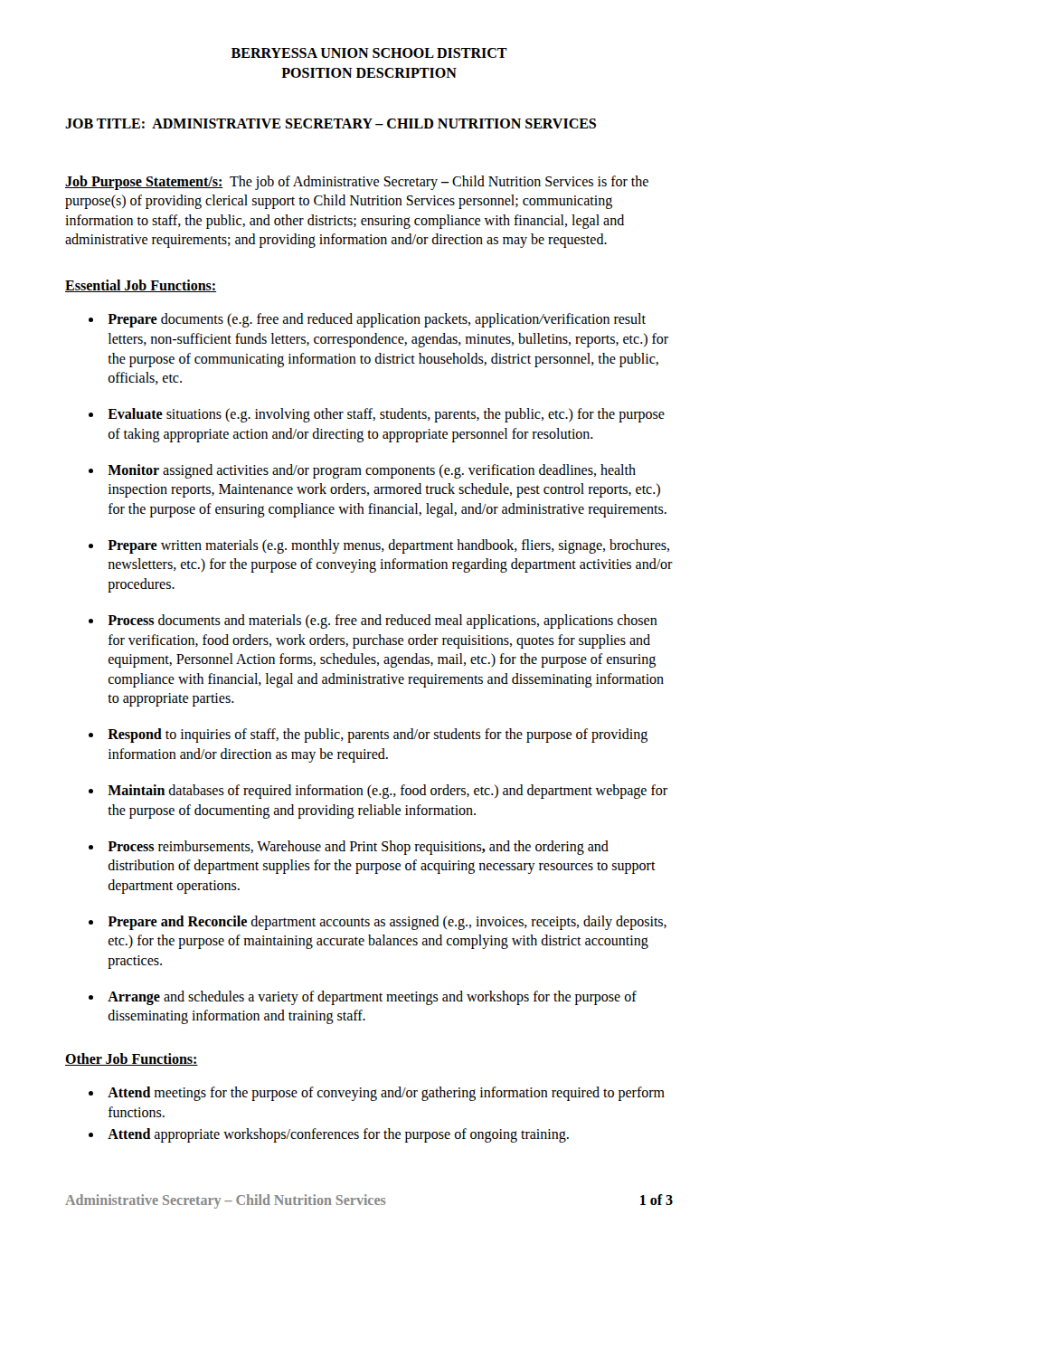BERRYESSA UNION SCHOOL DISTRICT POSITION DESCRIPTION
JOB TITLE: ADMINISTRATIVE SECRETARY – CHILD NUTRITION SERVICES
Job Purpose Statement/s: The job of Administrative Secretary – Child Nutrition Services is for the purpose(s) of providing clerical support to Child Nutrition Services personnel; communicating information to staff, the public, and other districts; ensuring compliance with financial, legal and administrative requirements; and providing information and/or direction as may be requested.
Essential Job Functions:
Prepare documents (e.g. free and reduced application packets, application/verification result letters, non-sufficient funds letters, correspondence, agendas, minutes, bulletins, reports, etc.) for the purpose of communicating information to district households, district personnel, the public, officials, etc.
Evaluate situations (e.g. involving other staff, students, parents, the public, etc.) for the purpose of taking appropriate action and/or directing to appropriate personnel for resolution.
Monitor assigned activities and/or program components (e.g. verification deadlines, health inspection reports, Maintenance work orders, armored truck schedule, pest control reports, etc.) for the purpose of ensuring compliance with financial, legal, and/or administrative requirements.
Prepare written materials (e.g. monthly menus, department handbook, fliers, signage, brochures, newsletters, etc.) for the purpose of conveying information regarding department activities and/or procedures.
Process documents and materials (e.g. free and reduced meal applications, applications chosen for verification, food orders, work orders, purchase order requisitions, quotes for supplies and equipment, Personnel Action forms, schedules, agendas, mail, etc.) for the purpose of ensuring compliance with financial, legal and administrative requirements and disseminating information to appropriate parties.
Respond to inquiries of staff, the public, parents and/or students for the purpose of providing information and/or direction as may be required.
Maintain databases of required information (e.g., food orders, etc.) and department webpage for the purpose of documenting and providing reliable information.
Process reimbursements, Warehouse and Print Shop requisitions, and the ordering and distribution of department supplies for the purpose of acquiring necessary resources to support department operations.
Prepare and Reconcile department accounts as assigned (e.g., invoices, receipts, daily deposits, etc.) for the purpose of maintaining accurate balances and complying with district accounting practices.
Arrange and schedules a variety of department meetings and workshops for the purpose of disseminating information and training staff.
Other Job Functions:
Attend meetings for the purpose of conveying and/or gathering information required to perform functions.
Attend appropriate workshops/conferences for the purpose of ongoing training.
Administrative Secretary – Child Nutrition Services 1 of 3